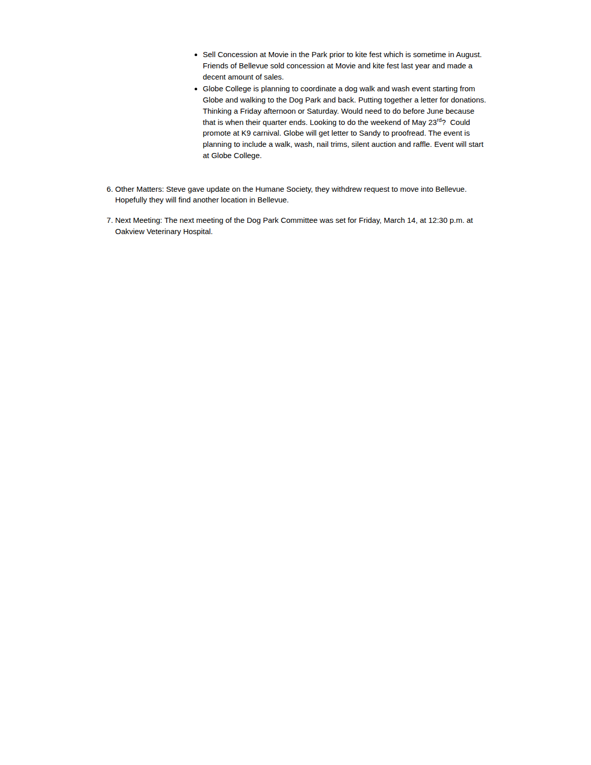Sell Concession at Movie in the Park prior to kite fest which is sometime in August. Friends of Bellevue sold concession at Movie and kite fest last year and made a decent amount of sales.
Globe College is planning to coordinate a dog walk and wash event starting from Globe and walking to the Dog Park and back. Putting together a letter for donations. Thinking a Friday afternoon or Saturday. Would need to do before June because that is when their quarter ends. Looking to do the weekend of May 23rd? Could promote at K9 carnival. Globe will get letter to Sandy to proofread. The event is planning to include a walk, wash, nail trims, silent auction and raffle. Event will start at Globe College.
Other Matters: Steve gave update on the Humane Society, they withdrew request to move into Bellevue. Hopefully they will find another location in Bellevue.
Next Meeting: The next meeting of the Dog Park Committee was set for Friday, March 14, at 12:30 p.m. at Oakview Veterinary Hospital.